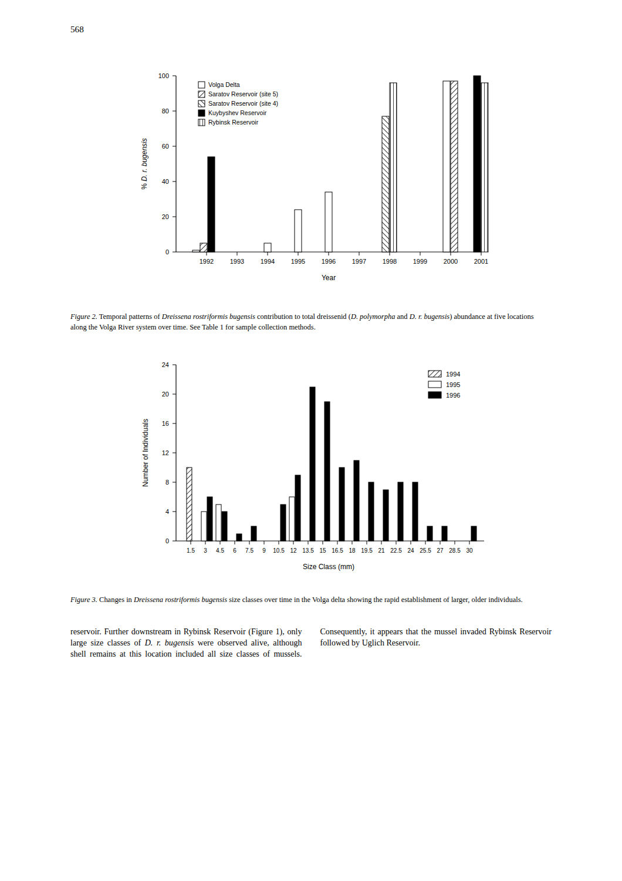568
0 20 40 60 80 100 % D. r. bugensis 1992 1993 1994 1995 1996 1997 1998 1999 2000 2001 Year Volga Delta Saratov Reservoir (site 5) Saratov Reservoir (site 4) Kuybyshev Reservoir Rybinsk Reservoir
Figure 2. Temporal patterns of Dreissena rostriformis bugensis contribution to total dreissenid (D. polymorpha and D. r. bugensis) abundance at five locations along the Volga River system over time. See Table 1 for sample collection methods.
0 4 8 12 16 20 24 Number of Individuals 1.5 3 4.5 6 7.5 9 10.5 12 13.5 15 16.5 18 19.5 21 22.5 24 25.5 27 28.5 30 Size Class (mm) 1994 1995 1996
Figure 3. Changes in Dreissena rostriformis bugensis size classes over time in the Volga delta showing the rapid establishment of larger, older individuals.
reservoir. Further downstream in Rybinsk Reservoir (Figure 1), only large size classes of D. r. bugensis were observed alive, although shell remains at this location included all size classes of mussels. Consequently, it appears that the mussel invaded Rybinsk Reservoir followed by Uglich Reservoir.